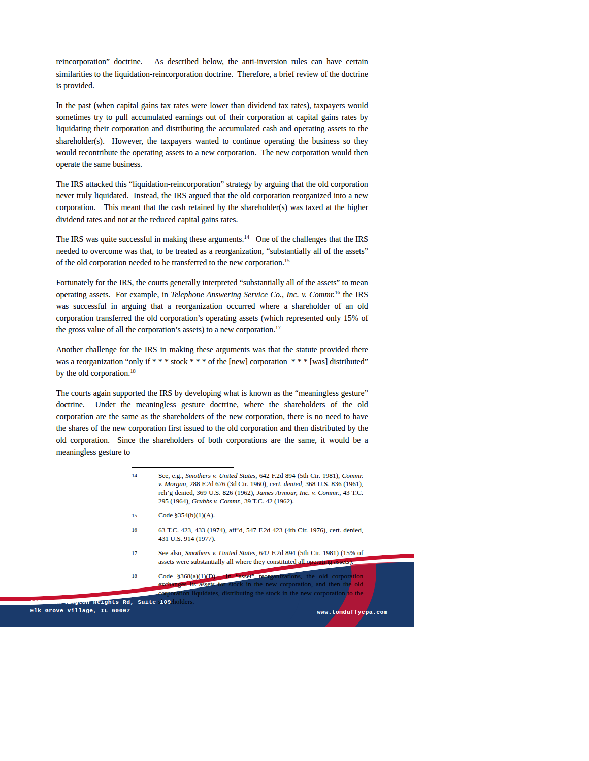reincorporation” doctrine. As described below, the anti-inversion rules can have certain similarities to the liquidation-reincorporation doctrine. Therefore, a brief review of the doctrine is provided.
In the past (when capital gains tax rates were lower than dividend tax rates), taxpayers would sometimes try to pull accumulated earnings out of their corporation at capital gains rates by liquidating their corporation and distributing the accumulated cash and operating assets to the shareholder(s). However, the taxpayers wanted to continue operating the business so they would recontribute the operating assets to a new corporation. The new corporation would then operate the same business.
The IRS attacked this “liquidation-reincorporation” strategy by arguing that the old corporation never truly liquidated. Instead, the IRS argued that the old corporation reorganized into a new corporation. This meant that the cash retained by the shareholder(s) was taxed at the higher dividend rates and not at the reduced capital gains rates.
The IRS was quite successful in making these arguments.14 One of the challenges that the IRS needed to overcome was that, to be treated as a reorganization, “substantially all of the assets” of the old corporation needed to be transferred to the new corporation.15
Fortunately for the IRS, the courts generally interpreted “substantially all of the assets” to mean operating assets. For example, in Telephone Answering Service Co., Inc. v. Commr.16 the IRS was successful in arguing that a reorganization occurred where a shareholder of an old corporation transferred the old corporation’s operating assets (which represented only 15% of the gross value of all the corporation’s assets) to a new corporation.17
Another challenge for the IRS in making these arguments was that the statute provided there was a reorganization “only if * * * stock * * * of the [new] corporation * * * [was] distributed” by the old corporation.18
The courts again supported the IRS by developing what is known as the “meaningless gesture” doctrine. Under the meaningless gesture doctrine, where the shareholders of the old corporation are the same as the shareholders of the new corporation, there is no need to have the shares of the new corporation first issued to the old corporation and then distributed by the old corporation. Since the shareholders of both corporations are the same, it would be a meaningless gesture to
14
See, e.g., Smothers v. United States, 642 F.2d 894 (5th Cir. 1981), Commr. v. Morgan, 288 F.2d 676 (3d Cir. 1960), cert. denied, 368 U.S. 836 (1961), reh’g denied, 369 U.S. 826 (1962), James Armour, Inc. v. Commr., 43 T.C. 295 (1964), Grubbs v. Commr., 39 T.C. 42 (1962).
15
Code §354(b)(1)(A).
16
63 T.C. 423, 433 (1974), aff’d, 547 F.2d 423 (4th Cir. 1976), cert. denied, 431 U.S. 914 (1977).
17
See also, Smothers v. United States, 642 F.2d 894 (5th Cir. 1981) (15% of assets were substantially all where they constituted all operating assets).
18
Code §368(a)(1)(D). In “asset” reorganizations, the old corporation exchanges its assets for stock in the new corporation, and then the old corporation liquidates, distributing the stock in the new corporation to the shareholders.
tduffy@tomduffycpa.com
847-621-2966
225 N. Arlington Heights Rd, Suite 109
Elk Grove Village, IL 60007
www.tomduffycpa.com